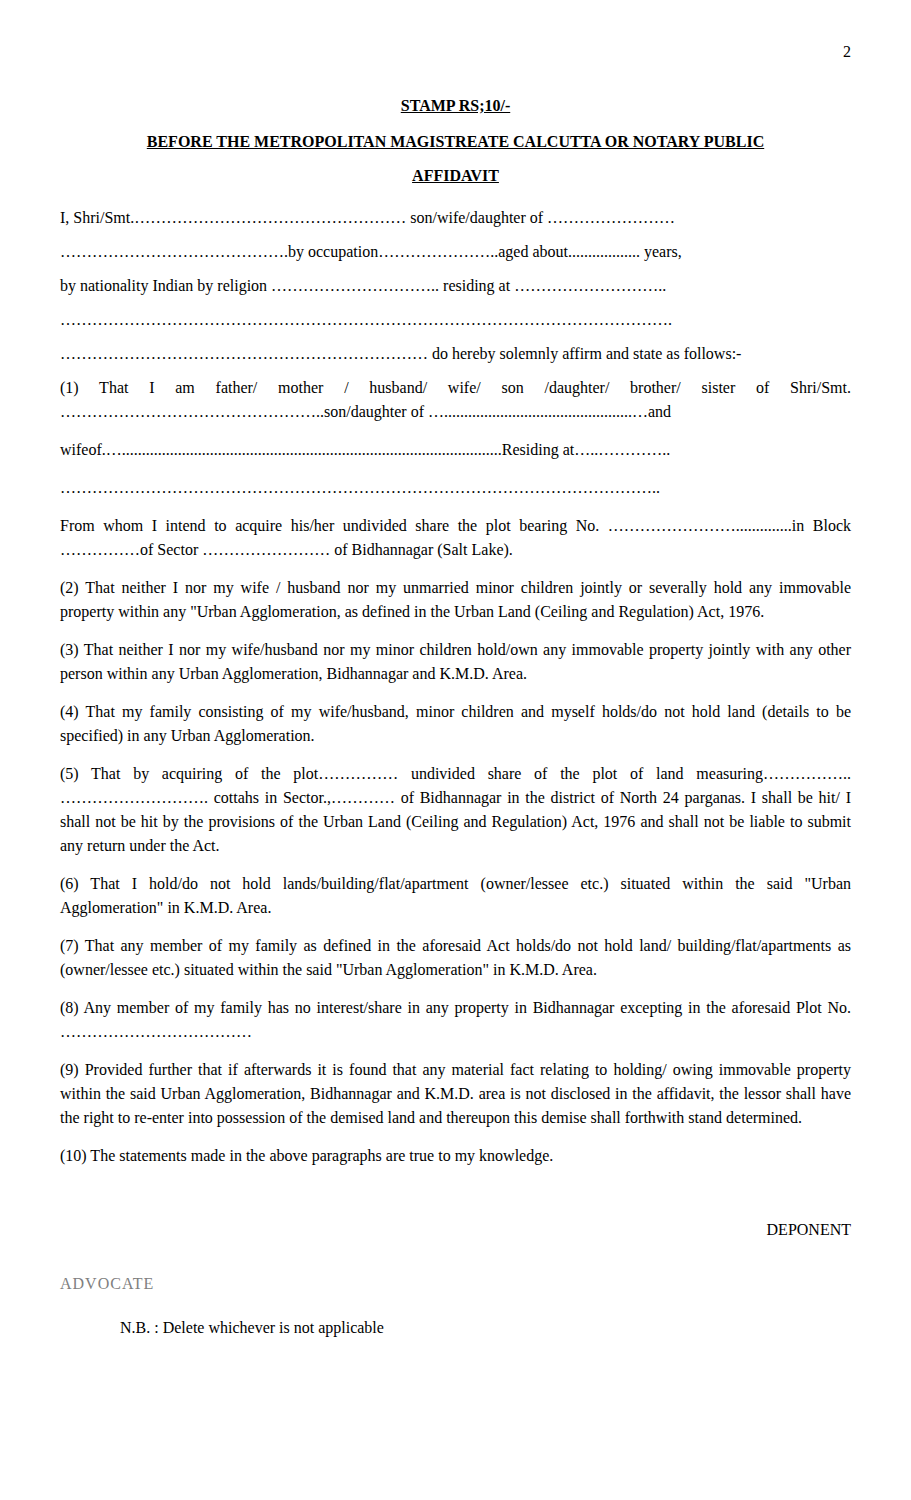2
STAMP RS;10/-
BEFORE THE METROPOLITAN MAGISTREATE CALCUTTA OR NOTARY PUBLIC
AFFIDAVIT
I, Shri/Smt.…………………………………………… son/wife/daughter of ……………………
…………………………………….by occupation…………………..aged about.................. years,
by nationality Indian by religion ………………………….. residing at ………………………..
…………………………………………………………………………………………………….
…………………………………………………………… do hereby solemnly affirm and state as follows:-
(1) That I am father/ mother / husband/ wife/ son /daughter/ brother/ sister of Shri/Smt. …………………………………………..son/daughter of …...............................................…and
wifeof.…...............................................................................................Residing at…..…………..
…………………………………………………………………………………………………..
From whom I intend to acquire his/her undivided share the plot bearing No. ……………………..............in Block ……………of Sector …………………… of Bidhannagar (Salt Lake).
(2) That neither I nor my wife / husband nor my unmarried minor children jointly or severally hold any immovable property within any "Urban Agglomeration, as defined in the Urban Land (Ceiling and Regulation) Act, 1976.
(3) That neither I nor my wife/husband nor my minor children hold/own any immovable property jointly with any other person within any Urban Agglomeration, Bidhannagar and K.M.D. Area.
(4) That my family consisting of my wife/husband, minor children and myself holds/do not hold land (details to be specified) in any Urban Agglomeration.
(5) That by acquiring of the plot…………… undivided share of the plot of land measuring…………….. ………………………. cottahs in Sector.,………… of Bidhannagar in the district of North 24 parganas. I shall be hit/ I shall not be hit by the provisions of the Urban Land (Ceiling and Regulation) Act, 1976 and shall not be liable to submit any return under the Act.
(6) That I hold/do not hold lands/building/flat/apartment (owner/lessee etc.) situated within the said "Urban Agglomeration" in K.M.D. Area.
(7) That any member of my family as defined in the aforesaid Act holds/do not hold land/ building/flat/apartments as (owner/lessee etc.) situated within the said "Urban Agglomeration" in K.M.D. Area.
(8) Any member of my family has no interest/share in any property in Bidhannagar excepting in the aforesaid Plot No. ………………………………
(9) Provided further that if afterwards it is found that any material fact relating to holding/ owing immovable property within the said Urban Agglomeration, Bidhannagar and K.M.D. area is not disclosed in the affidavit, the lessor shall have the right to re-enter into possession of the demised land and thereupon this demise shall forthwith stand determined.
(10) The statements made in the above paragraphs are true to my knowledge.
DEPONENT
ADVOCATE
N.B. : Delete whichever is not applicable